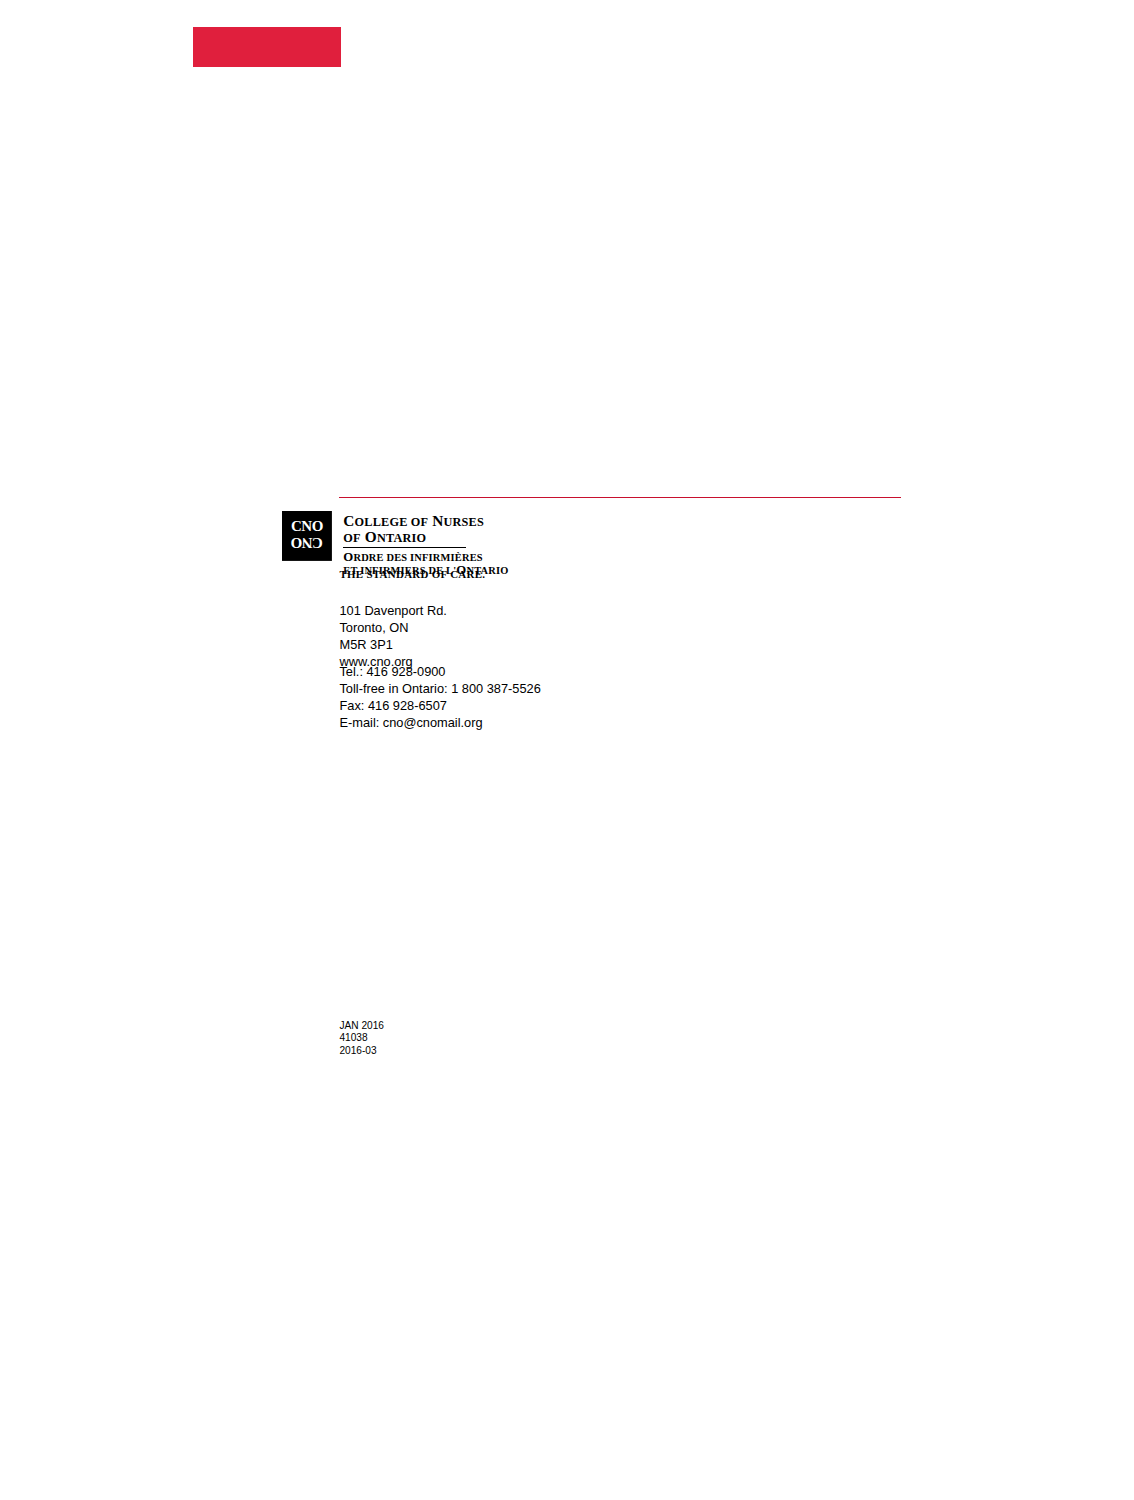CNO CNO
COLLEGE OF NURSES
OF ONTARIO
ORDRE DES INFIRMIÈRES
ET INFIRMIERS DE L'ONTARIO
THE STANDARD OF CARE.
101 Davenport Rd.
Toronto, ON
M5R 3P1
www.cno.org
Tel.: 416 928-0900
Toll-free in Ontario: 1 800 387-5526
Fax: 416 928-6507
E-mail: cno@cnomail.org
JAN 2016
41038
2016-03